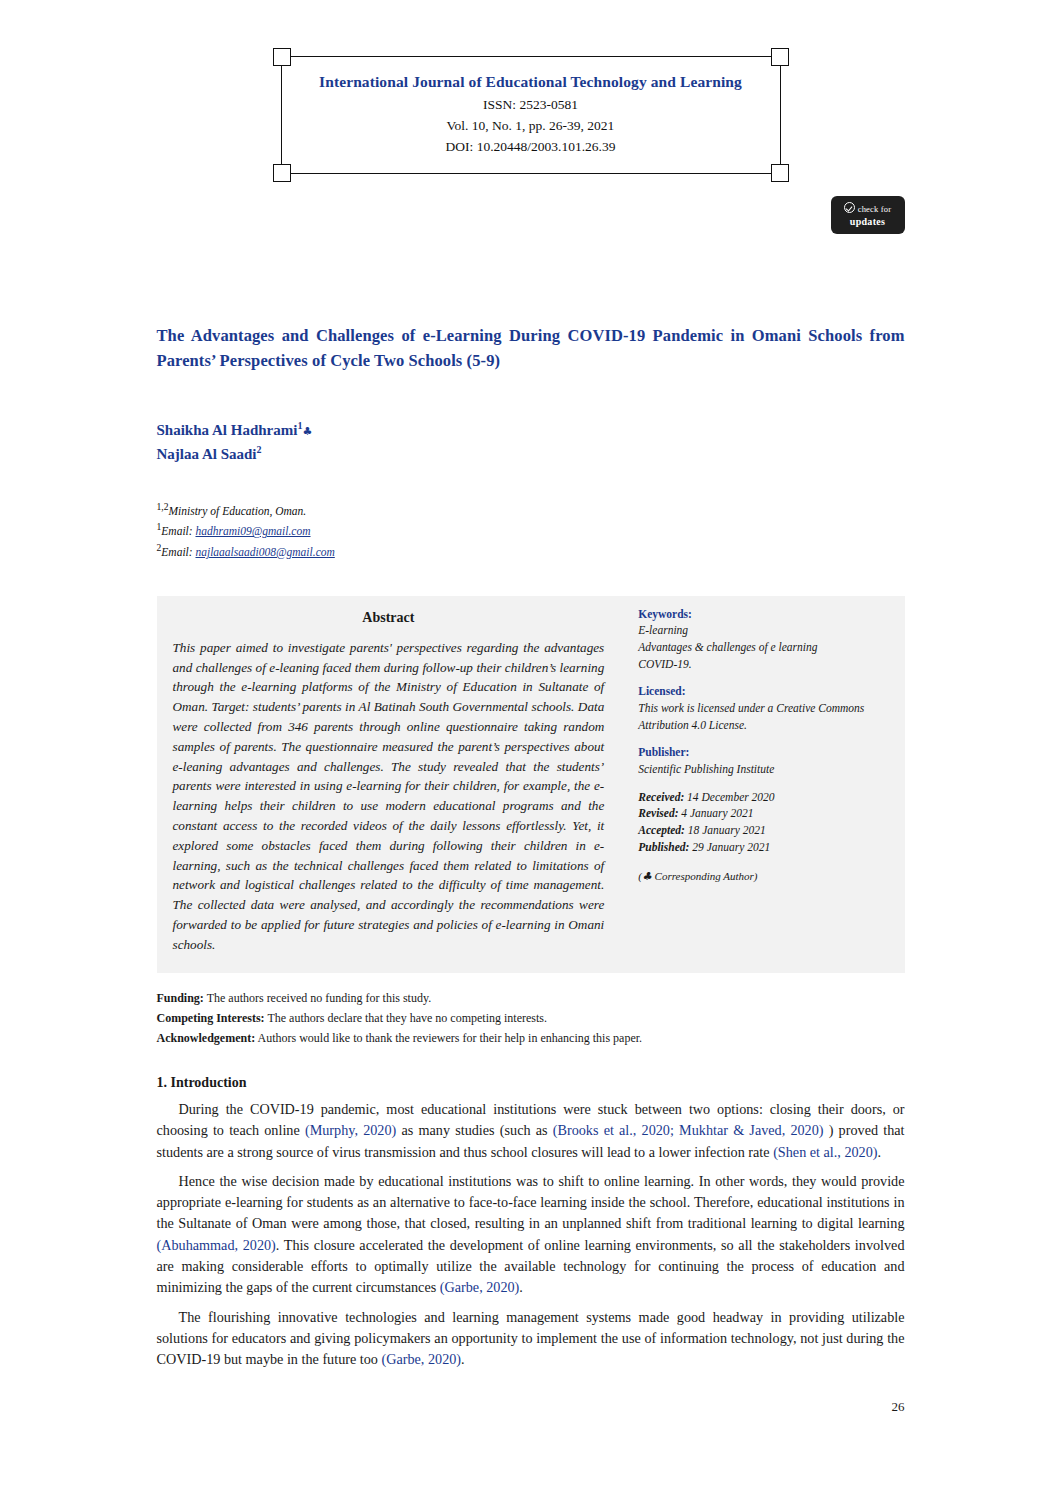International Journal of Educational Technology and Learning
ISSN: 2523-0581
Vol. 10, No. 1, pp. 26-39, 2021
DOI: 10.20448/2003.101.26.39
check forupdates
The Advantages and Challenges of e-Learning During COVID-19 Pandemic in Omani Schools from Parents’ Perspectives of Cycle Two Schools (5-9)
Shaikha Al Hadhrami1♣
Najlaa Al Saadi2
1,2Ministry of Education, Oman.
1Email: hadhrami09@gmail.com
2Email: najlaaalsaadi008@gmail.com
Abstract
This paper aimed to investigate parents' perspectives regarding the advantages and challenges of e-leaning faced them during follow-up their children’s learning through the e-learning platforms of the Ministry of Education in Sultanate of Oman. Target: students’ parents in Al Batinah South Governmental schools. Data were collected from 346 parents through online questionnaire taking random samples of parents. The questionnaire measured the parent’s perspectives about e-leaning advantages and challenges. The study revealed that the students’ parents were interested in using e-learning for their children, for example, the e-learning helps their children to use modern educational programs and the constant access to the recorded videos of the daily lessons effortlessly. Yet, it explored some obstacles faced them during following their children in e- learning, such as the technical challenges faced them related to limitations of network and logistical challenges related to the difficulty of time management. The collected data were analysed, and accordingly the recommendations were forwarded to be applied for future strategies and policies of e-learning in Omani schools.
Keywords: E-learning
Advantages & challenges of e learning
COVID-19.
Licensed: This work is licensed under a Creative Commons Attribution 4.0 License.
Publisher: Scientific Publishing Institute
Received: 14 December 2020 Revised: 4 January 2021 Accepted: 18 January 2021 Published: 29 January 2021
(♣ Corresponding Author)
Funding: The authors received no funding for this study.
Competing Interests: The authors declare that they have no competing interests.
Acknowledgement: Authors would like to thank the reviewers for their help in enhancing this paper.
1. Introduction
During the COVID-19 pandemic, most educational institutions were stuck between two options: closing their doors, or choosing to teach online (Murphy, 2020) as many studies (such as (Brooks et al., 2020; Mukhtar & Javed, 2020) ) proved that students are a strong source of virus transmission and thus school closures will lead to a lower infection rate (Shen et al., 2020).
Hence the wise decision made by educational institutions was to shift to online learning. In other words, they would provide appropriate e-learning for students as an alternative to face-to-face learning inside the school. Therefore, educational institutions in the Sultanate of Oman were among those, that closed, resulting in an unplanned shift from traditional learning to digital learning (Abuhammad, 2020). This closure accelerated the development of online learning environments, so all the stakeholders involved are making considerable efforts to optimally utilize the available technology for continuing the process of education and minimizing the gaps of the current circumstances (Garbe, 2020).
The flourishing innovative technologies and learning management systems made good headway in providing utilizable solutions for educators and giving policymakers an opportunity to implement the use of information technology, not just during the COVID-19 but maybe in the future too (Garbe, 2020).
26